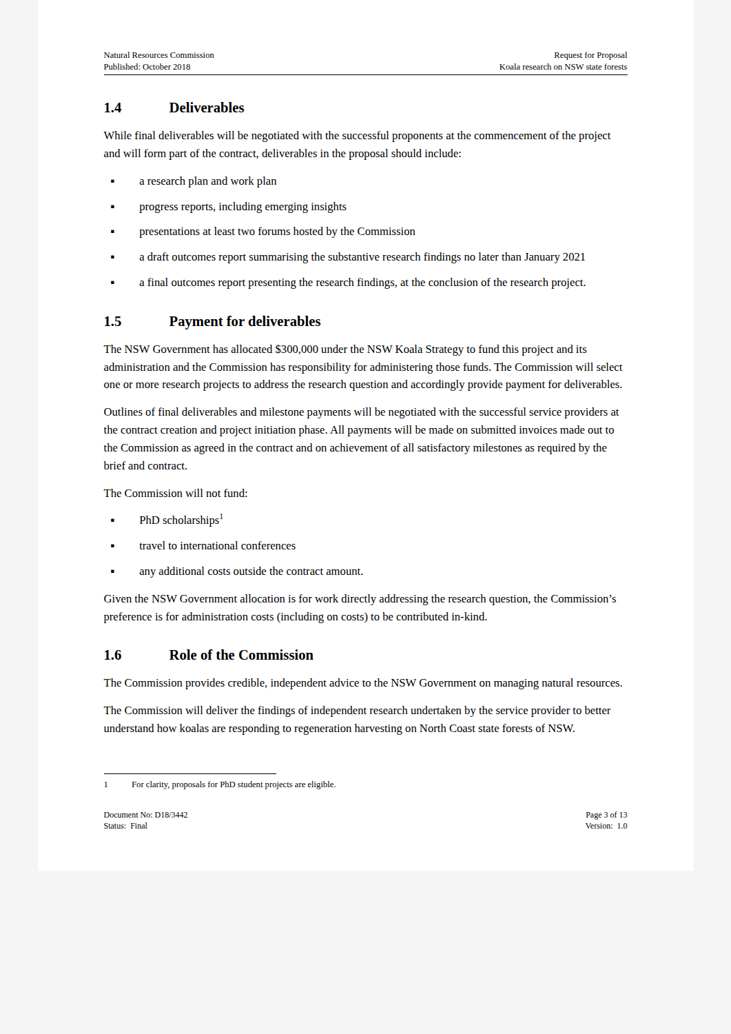Natural Resources Commission
Published: October 2018
Request for Proposal
Koala research on NSW state forests
1.4 Deliverables
While final deliverables will be negotiated with the successful proponents at the commencement of the project and will form part of the contract, deliverables in the proposal should include:
a research plan and work plan
progress reports, including emerging insights
presentations at least two forums hosted by the Commission
a draft outcomes report summarising the substantive research findings no later than January 2021
a final outcomes report presenting the research findings, at the conclusion of the research project.
1.5 Payment for deliverables
The NSW Government has allocated $300,000 under the NSW Koala Strategy to fund this project and its administration and the Commission has responsibility for administering those funds. The Commission will select one or more research projects to address the research question and accordingly provide payment for deliverables.
Outlines of final deliverables and milestone payments will be negotiated with the successful service providers at the contract creation and project initiation phase. All payments will be made on submitted invoices made out to the Commission as agreed in the contract and on achievement of all satisfactory milestones as required by the brief and contract.
The Commission will not fund:
PhD scholarships1
travel to international conferences
any additional costs outside the contract amount.
Given the NSW Government allocation is for work directly addressing the research question, the Commission’s preference is for administration costs (including on costs) to be contributed in-kind.
1.6 Role of the Commission
The Commission provides credible, independent advice to the NSW Government on managing natural resources.
The Commission will deliver the findings of independent research undertaken by the service provider to better understand how koalas are responding to regeneration harvesting on North Coast state forests of NSW.
1 For clarity, proposals for PhD student projects are eligible.
Document No: D18/3442
Status: Final
Page 3 of 13
Version: 1.0